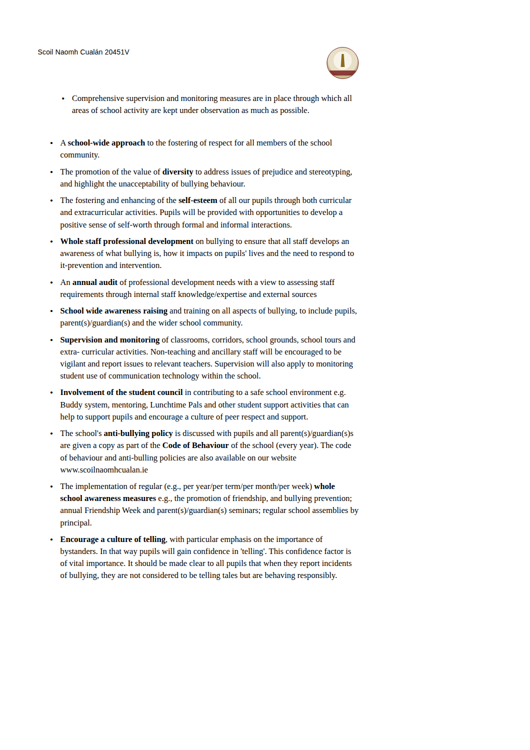Scoil Naomh Cualán 20451V
Comprehensive supervision and monitoring measures are in place through which all areas of school activity are kept under observation as much as possible.
A school-wide approach to the fostering of respect for all members of the school community.
The promotion of the value of diversity to address issues of prejudice and stereotyping, and highlight the unacceptability of bullying behaviour.
The fostering and enhancing of the self-esteem of all our pupils through both curricular and extracurricular activities. Pupils will be provided with opportunities to develop a positive sense of self-worth through formal and informal interactions.
Whole staff professional development on bullying to ensure that all staff develops an awareness of what bullying is, how it impacts on pupils' lives and the need to respond to it-prevention and intervention.
An annual audit of professional development needs with a view to assessing staff requirements through internal staff knowledge/expertise and external sources
School wide awareness raising and training on all aspects of bullying, to include pupils, parent(s)/guardian(s) and the wider school community.
Supervision and monitoring of classrooms, corridors, school grounds, school tours and extra- curricular activities. Non-teaching and ancillary staff will be encouraged to be vigilant and report issues to relevant teachers. Supervision will also apply to monitoring student use of communication technology within the school.
Involvement of the student council in contributing to a safe school environment e.g. Buddy system, mentoring, Lunchtime Pals and other student support activities that can help to support pupils and encourage a culture of peer respect and support.
The school's anti-bullying policy is discussed with pupils and all parent(s)/guardian(s)s are given a copy as part of the Code of Behaviour of the school (every year). The code of behaviour and anti-bulling policies are also available on our website www.scoilnaomhcualan.ie
The implementation of regular (e.g., per year/per term/per month/per week) whole school awareness measures e.g., the promotion of friendship, and bullying prevention; annual Friendship Week and parent(s)/guardian(s) seminars; regular school assemblies by principal.
Encourage a culture of telling, with particular emphasis on the importance of bystanders. In that way pupils will gain confidence in 'telling'. This confidence factor is of vital importance. It should be made clear to all pupils that when they report incidents of bullying, they are not considered to be telling tales but are behaving responsibly.